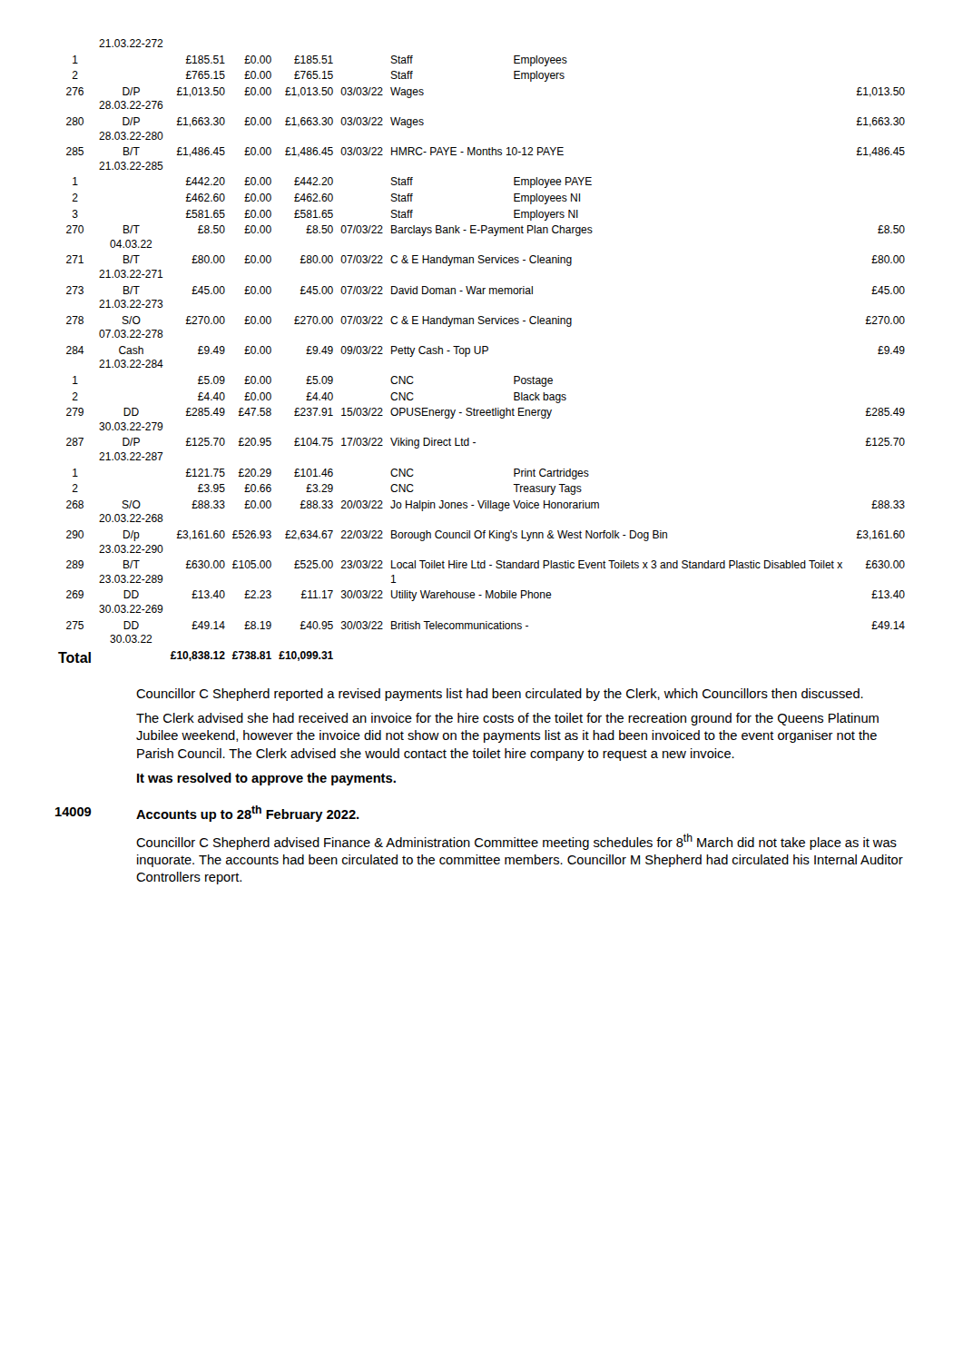| | 21.03.22-272 | | | | | | | |
| 1 | | £185.51 | £0.00 | £185.51 | | Staff | Employees | |
| 2 | | £765.15 | £0.00 | £765.15 | | Staff | Employers | |
| 276 | D/P 28.03.22-276 | £1,013.50 | £0.00 | £1,013.50 | 03/03/22 | Wages | £1,013.50 |
| 280 | D/P 28.03.22-280 | £1,663.30 | £0.00 | £1,663.30 | 03/03/22 | Wages | £1,663.30 |
| 285 | B/T 21.03.22-285 | £1,486.45 | £0.00 | £1,486.45 | 03/03/22 | HMRC- PAYE - Months 10-12 PAYE | £1,486.45 |
| 1 | | £442.20 | £0.00 | £442.20 | | Staff | Employee PAYE | |
| 2 | | £462.60 | £0.00 | £462.60 | | Staff | Employees NI | |
| 3 | | £581.65 | £0.00 | £581.65 | | Staff | Employers NI | |
| 270 | B/T 04.03.22 | £8.50 | £0.00 | £8.50 | 07/03/22 | Barclays Bank - E-Payment Plan Charges | £8.50 |
| 271 | B/T 21.03.22-271 | £80.00 | £0.00 | £80.00 | 07/03/22 | C & E Handyman Services - Cleaning | £80.00 |
| 273 | B/T 21.03.22-273 | £45.00 | £0.00 | £45.00 | 07/03/22 | David Doman - War memorial | £45.00 |
| 278 | S/O 07.03.22-278 | £270.00 | £0.00 | £270.00 | 07/03/22 | C & E Handyman Services - Cleaning | £270.00 |
| 284 | Cash 21.03.22-284 | £9.49 | £0.00 | £9.49 | 09/03/22 | Petty Cash - Top UP | £9.49 |
| 1 | | £5.09 | £0.00 | £5.09 | | CNC | Postage | |
| 2 | | £4.40 | £0.00 | £4.40 | | CNC | Black bags | |
| 279 | DD 30.03.22-279 | £285.49 | £47.58 | £237.91 | 15/03/22 | OPUSEnergy - Streetlight Energy | £285.49 |
| 287 | D/P 21.03.22-287 | £125.70 | £20.95 | £104.75 | 17/03/22 | Viking Direct Ltd - | £125.70 |
| 1 | | £121.75 | £20.29 | £101.46 | | CNC | Print Cartridges | |
| 2 | | £3.95 | £0.66 | £3.29 | | CNC | Treasury Tags | |
| 268 | S/O 20.03.22-268 | £88.33 | £0.00 | £88.33 | 20/03/22 | Jo Halpin Jones - Village Voice Honorarium | £88.33 |
| 290 | D/p 23.03.22-290 | £3,161.60 | £526.93 | £2,634.67 | 22/03/22 | Borough Council Of King's Lynn & West Norfolk - Dog Bin | £3,161.60 |
| 289 | B/T 23.03.22-289 | £630.00 | £105.00 | £525.00 | 23/03/22 | Local Toilet Hire Ltd - Standard Plastic Event Toilets x 3 and Standard Plastic Disabled Toilet x 1 | £630.00 |
| 269 | DD 30.03.22-269 | £13.40 | £2.23 | £11.17 | 30/03/22 | Utility Warehouse - Mobile Phone | £13.40 |
| 275 | DD 30.03.22 | £49.14 | £8.19 | £40.95 | 30/03/22 | British Telecommunications - | £49.14 |
| Total | | £10,838.12 | £738.81 | £10,099.31 | | | | |
Councillor C Shepherd reported a revised payments list had been circulated by the Clerk, which Councillors then discussed.
The Clerk advised she had received an invoice for the hire costs of the toilet for the recreation ground for the Queens Platinum Jubilee weekend, however the invoice did not show on the payments list as it had been invoiced to the event organiser not the Parish Council. The Clerk advised she would contact the toilet hire company to request a new invoice.
It was resolved to approve the payments.
14009
Accounts up to 28th February 2022.
Councillor C Shepherd advised Finance & Administration Committee meeting schedules for 8th March did not take place as it was inquorate. The accounts had been circulated to the committee members. Councillor M Shepherd had circulated his Internal Auditor Controllers report.